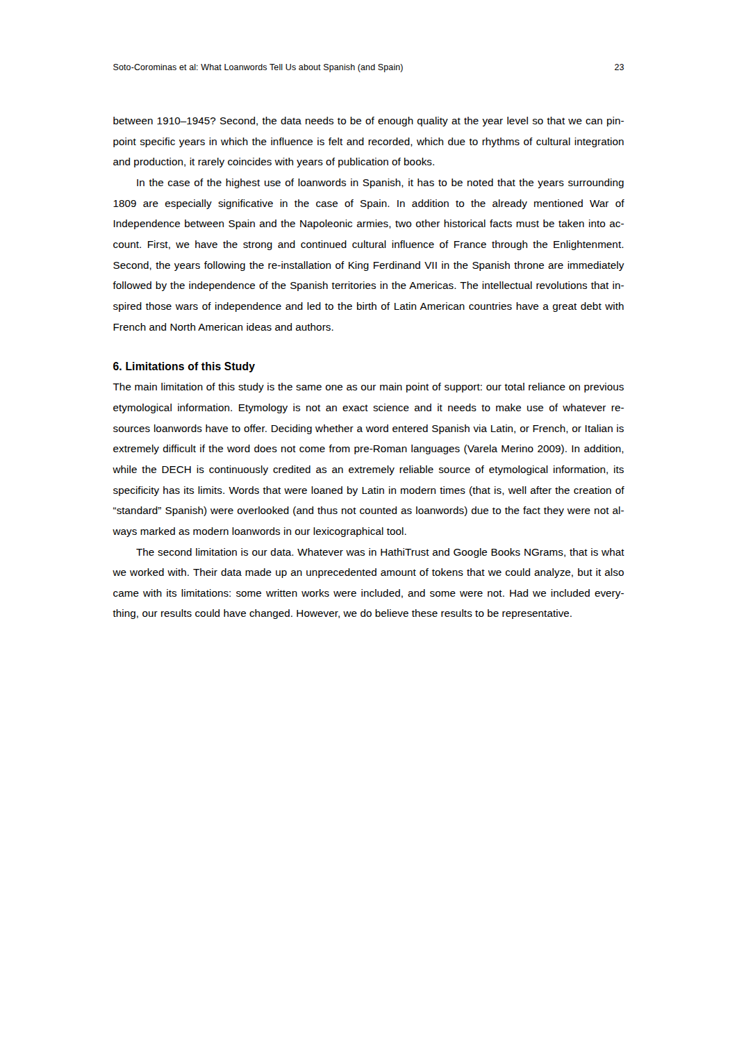Soto-Corominas et al: What Loanwords Tell Us about Spanish (and Spain) 23
between 1910–1945? Second, the data needs to be of enough quality at the year level so that we can pinpoint specific years in which the influence is felt and recorded, which due to rhythms of cultural integration and production, it rarely coincides with years of publication of books.
In the case of the highest use of loanwords in Spanish, it has to be noted that the years surrounding 1809 are especially significative in the case of Spain. In addition to the already mentioned War of Independence between Spain and the Napoleonic armies, two other historical facts must be taken into account. First, we have the strong and continued cultural influence of France through the Enlightenment. Second, the years following the re-installation of King Ferdinand VII in the Spanish throne are immediately followed by the independence of the Spanish territories in the Americas. The intellectual revolutions that inspired those wars of independence and led to the birth of Latin American countries have a great debt with French and North American ideas and authors.
6. Limitations of this Study
The main limitation of this study is the same one as our main point of support: our total reliance on previous etymological information. Etymology is not an exact science and it needs to make use of whatever resources loanwords have to offer. Deciding whether a word entered Spanish via Latin, or French, or Italian is extremely difficult if the word does not come from pre-Roman languages (Varela Merino 2009). In addition, while the DECH is continuously credited as an extremely reliable source of etymological information, its specificity has its limits. Words that were loaned by Latin in modern times (that is, well after the creation of “standard” Spanish) were overlooked (and thus not counted as loanwords) due to the fact they were not always marked as modern loanwords in our lexicographical tool.
The second limitation is our data. Whatever was in HathiTrust and Google Books NGrams, that is what we worked with. Their data made up an unprecedented amount of tokens that we could analyze, but it also came with its limitations: some written works were included, and some were not. Had we included everything, our results could have changed. However, we do believe these results to be representative.